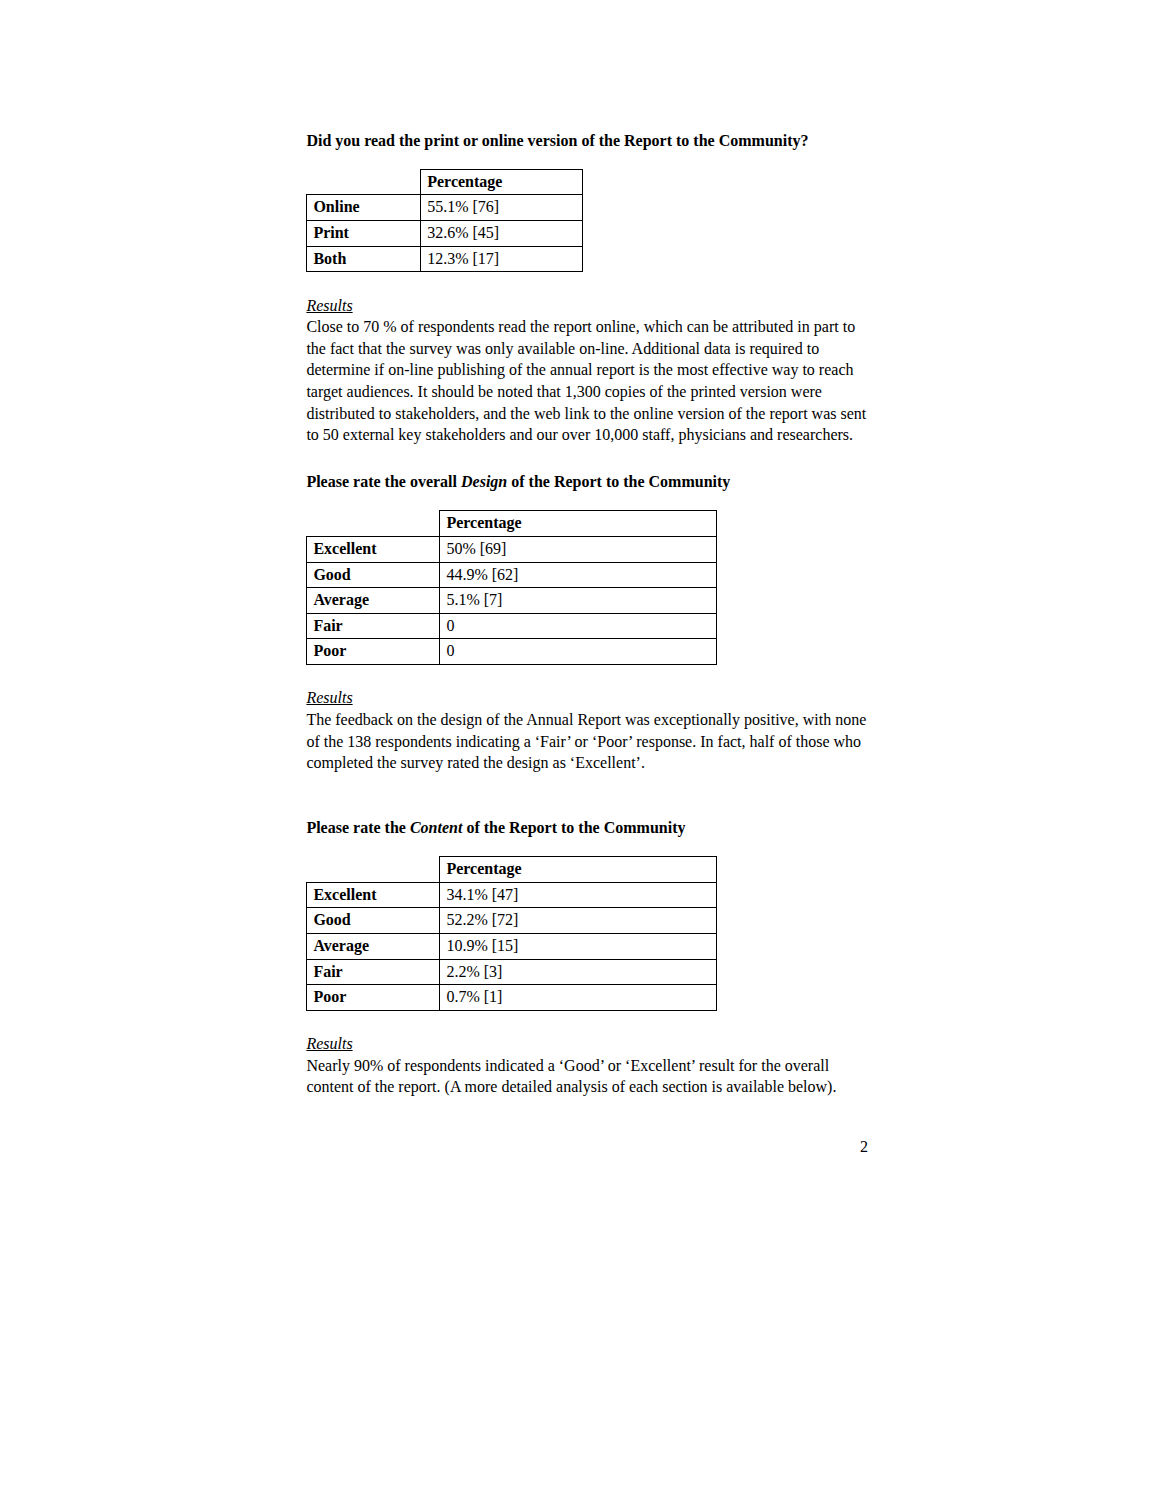Did you read the print or online version of the Report to the Community?
| | Percentage |
| Online | 55.1% [76] |
| Print | 32.6% [45] |
| Both | 12.3% [17] |
Results
Close to 70 % of respondents read the report online, which can be attributed in part to the fact that the survey was only available on-line. Additional data is required to determine if on-line publishing of the annual report is the most effective way to reach target audiences. It should be noted that 1,300 copies of the printed version were distributed to stakeholders, and the web link to the online version of the report was sent to 50 external key stakeholders and our over 10,000 staff, physicians and researchers.
Please rate the overall Design of the Report to the Community
| | Percentage |
| Excellent | 50% [69] |
| Good | 44.9% [62] |
| Average | 5.1% [7] |
| Fair | 0 |
| Poor | 0 |
Results
The feedback on the design of the Annual Report was exceptionally positive, with none of the 138 respondents indicating a ‘Fair’ or ‘Poor’ response. In fact, half of those who completed the survey rated the design as ‘Excellent’.
Please rate the Content of the Report to the Community
| | Percentage |
| Excellent | 34.1% [47] |
| Good | 52.2% [72] |
| Average | 10.9% [15] |
| Fair | 2.2% [3] |
| Poor | 0.7% [1] |
Results
Nearly 90% of respondents indicated a ‘Good’ or ‘Excellent’ result for the overall content of the report. (A more detailed analysis of each section is available below).
2